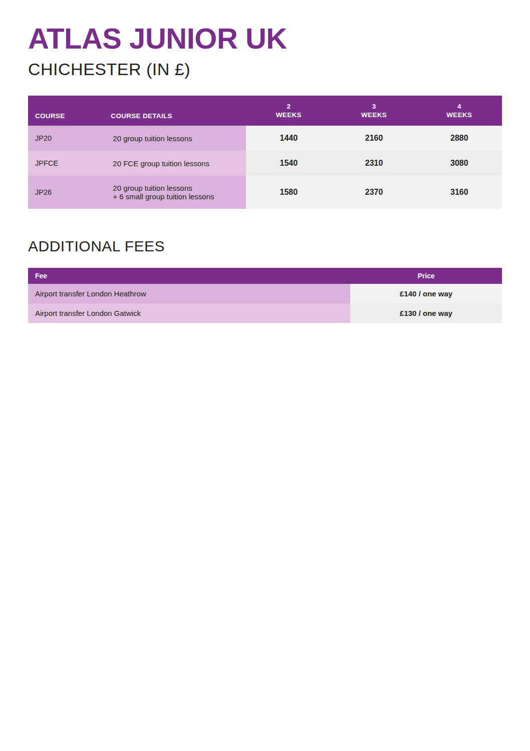ATLAS JUNIOR UK
CHICHESTER (IN £)
| COURSE | COURSE DETAILS | 2 WEEKS | 3 WEEKS | 4 WEEKS |
| --- | --- | --- | --- | --- |
| JP20 | 20 group tuition lessons | 1440 | 2160 | 2880 |
| JPFCE | 20 FCE group tuition lessons | 1540 | 2310 | 3080 |
| JP26 | 20 group tuition lessons + 6 small group tuition lessons | 1580 | 2370 | 3160 |
ADDITIONAL FEES
| Fee | Price |
| --- | --- |
| Airport transfer London Heathrow | £140 / one way |
| Airport transfer London Gatwick | £130 / one way |